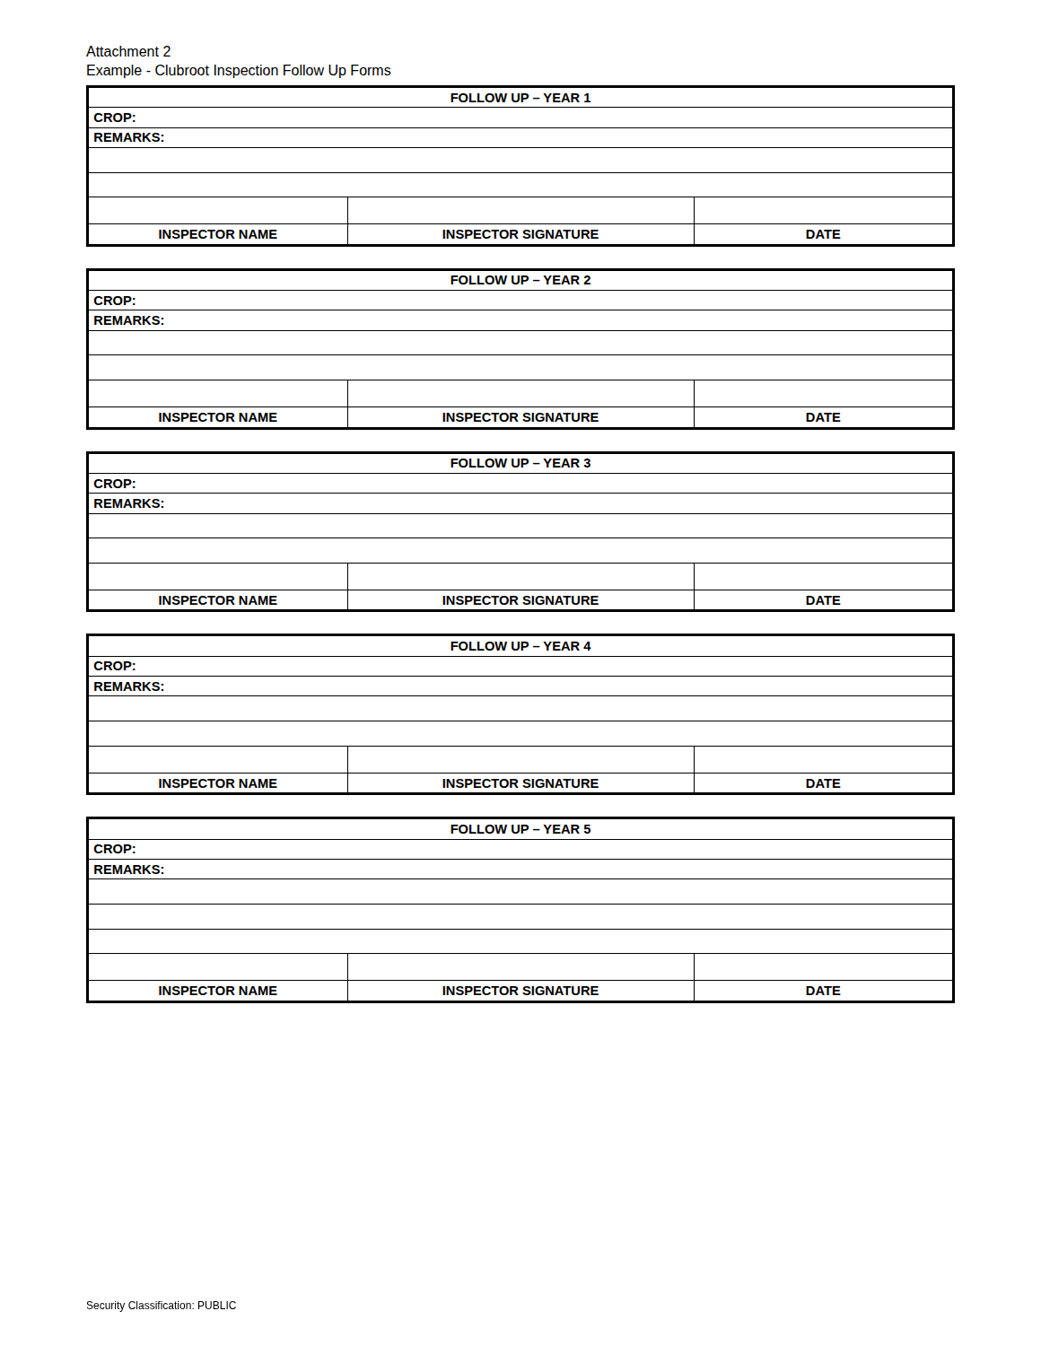Attachment 2
Example - Clubroot Inspection Follow Up Forms
| FOLLOW UP – YEAR 1 |
| CROP: |
| REMARKS: |
| INSPECTOR NAME | INSPECTOR SIGNATURE | DATE |
| FOLLOW UP – YEAR 2 |
| CROP: |
| REMARKS: |
| INSPECTOR NAME | INSPECTOR SIGNATURE | DATE |
| FOLLOW UP – YEAR 3 |
| CROP: |
| REMARKS: |
| INSPECTOR NAME | INSPECTOR SIGNATURE | DATE |
| FOLLOW UP – YEAR 4 |
| CROP: |
| REMARKS: |
| INSPECTOR NAME | INSPECTOR SIGNATURE | DATE |
| FOLLOW UP – YEAR 5 |
| CROP: |
| REMARKS: |
| INSPECTOR NAME | INSPECTOR SIGNATURE | DATE |
Security Classification: PUBLIC